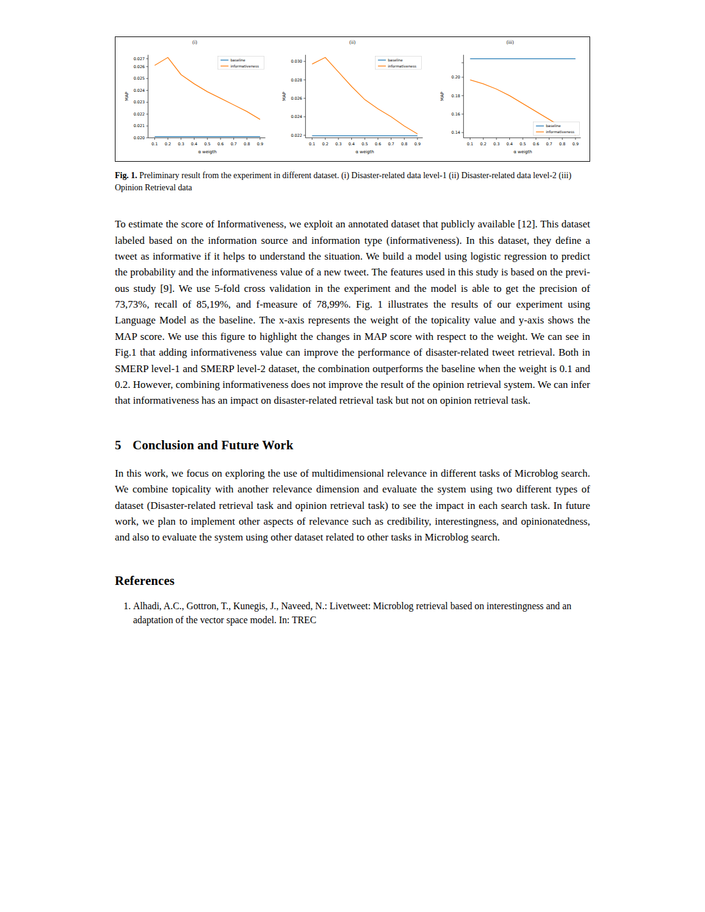(i)
0.020 0.021 0.022 0.023 0.024 0.025 0.026 0.027 0.1 0.2 0.3 0.4 0.5 0.6 0.7 0.8 0.9 α weigth MAP baseline informativeness
(ii)
0.022 0.024 0.026 0.028 0.030 0.1 0.2 0.3 0.4 0.5 0.6 0.7 0.8 0.9 α weigth MAP baseline informativeness
(iii)
0.14 0.16 0.18 0.20 0.1 0.2 0.3 0.4 0.5 0.6 0.7 0.8 0.9 α weigth MAP baseline informativeness
Fig. 1. Preliminary result from the experiment in different dataset. (i) Disaster-related data level-1 (ii) Disaster-related data level-2 (iii) Opinion Retrieval data
To estimate the score of Informativeness, we exploit an annotated dataset that publicly available [12]. This dataset labeled based on the information source and information type (informativeness). In this dataset, they define a tweet as informative if it helps to understand the situation. We build a model using logistic regression to predict the probability and the informativeness value of a new tweet. The features used in this study is based on the previous study [9]. We use 5-fold cross validation in the experiment and the model is able to get the precision of 73,73%, recall of 85,19%, and f-measure of 78,99%. Fig. 1 illustrates the results of our experiment using Language Model as the baseline. The x-axis represents the weight of the topicality value and y-axis shows the MAP score. We use this figure to highlight the changes in MAP score with respect to the weight. We can see in Fig.1 that adding informativeness value can improve the performance of disaster-related tweet retrieval. Both in SMERP level-1 and SMERP level-2 dataset, the combination outperforms the baseline when the weight is 0.1 and 0.2. However, combining informativeness does not improve the result of the opinion retrieval system. We can infer that informativeness has an impact on disaster-related retrieval task but not on opinion retrieval task.
5 Conclusion and Future Work
In this work, we focus on exploring the use of multidimensional relevance in different tasks of Microblog search. We combine topicality with another relevance dimension and evaluate the system using two different types of dataset (Disaster-related retrieval task and opinion retrieval task) to see the impact in each search task. In future work, we plan to implement other aspects of relevance such as credibility, interestingness, and opinionatedness, and also to evaluate the system using other dataset related to other tasks in Microblog search.
References
Alhadi, A.C., Gottron, T., Kunegis, J., Naveed, N.: Livetweet: Microblog retrieval based on interestingness and an adaptation of the vector space model. In: TREC